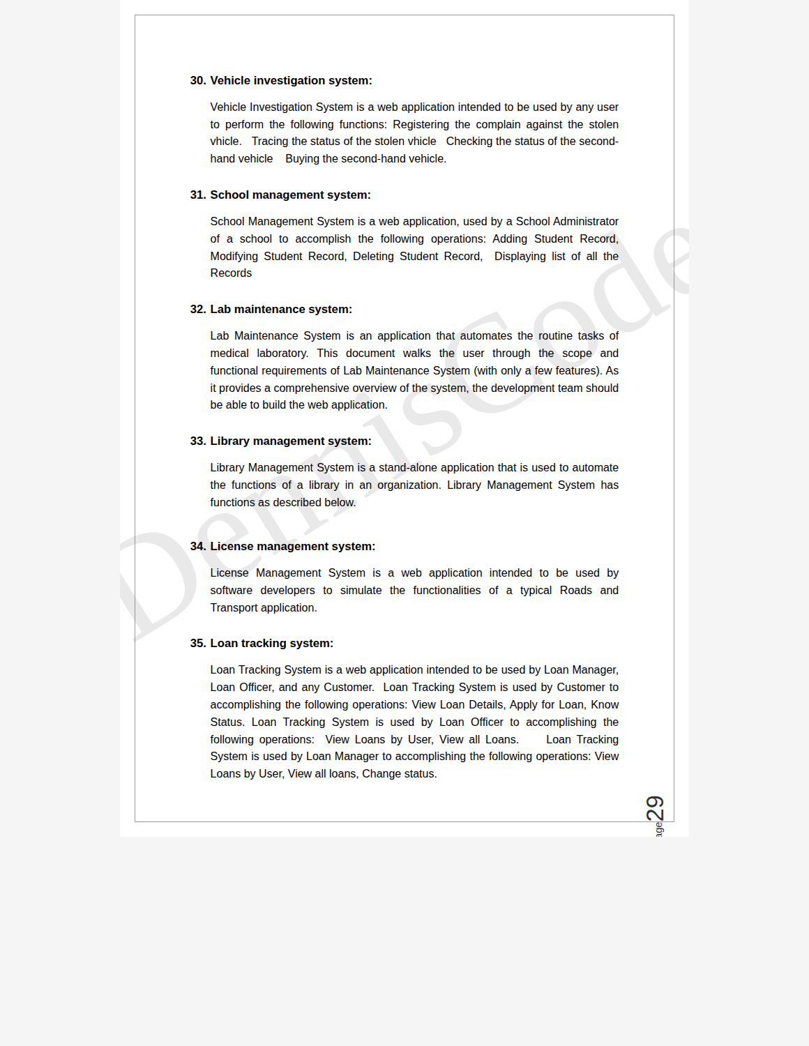DennisCode
30. Vehicle investigation system:
Vehicle Investigation System is a web application intended to be used by any user to perform the following functions: Registering the complain against the stolen vhicle. Tracing the status of the stolen vhicle Checking the status of the second-hand vehicle Buying the second-hand vehicle.
31. School management system:
School Management System is a web application, used by a School Administrator of a school to accomplish the following operations: Adding Student Record, Modifying Student Record, Deleting Student Record, Displaying list of all the Records
32. Lab maintenance system:
Lab Maintenance System is an application that automates the routine tasks of medical laboratory. This document walks the user through the scope and functional requirements of Lab Maintenance System (with only a few features). As it provides a comprehensive overview of the system, the development team should be able to build the web application.
33. Library management system:
Library Management System is a stand-alone application that is used to automate the functions of a library in an organization. Library Management System has functions as described below.
34. License management system:
License Management System is a web application intended to be used by software developers to simulate the functionalities of a typical Roads and Transport application.
35. Loan tracking system:
Loan Tracking System is a web application intended to be used by Loan Manager, Loan Officer, and any Customer. Loan Tracking System is used by Customer to accomplishing the following operations: View Loan Details, Apply for Loan, Know Status. Loan Tracking System is used by Loan Officer to accomplishing the following operations: View Loans by User, View all Loans. Loan Tracking System is used by Loan Manager to accomplishing the following operations: View Loans by User, View all loans, Change status.
Page29